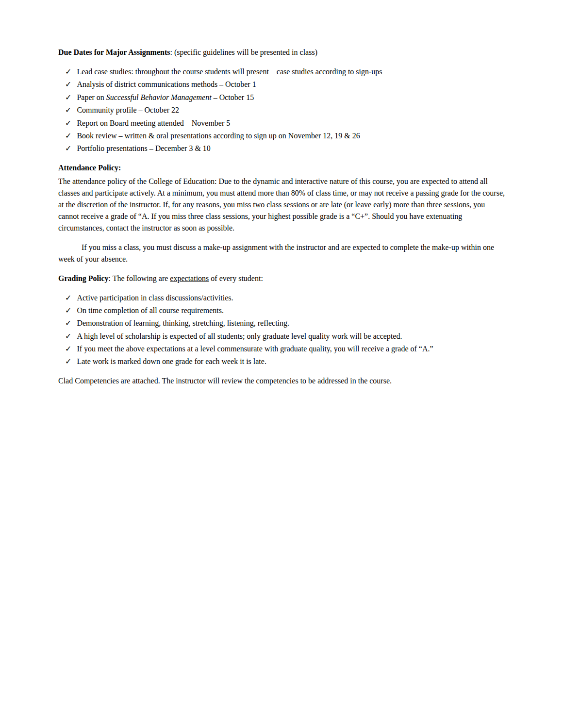Due Dates for Major Assignments: (specific guidelines will be presented in class)
Lead case studies: throughout the course students will present case studies according to sign-ups
Analysis of district communications methods – October 1
Paper on Successful Behavior Management – October 15
Community profile – October 22
Report on Board meeting attended – November 5
Book review – written & oral presentations according to sign up on November 12, 19 & 26
Portfolio presentations – December 3 & 10
Attendance Policy:
The attendance policy of the College of Education: Due to the dynamic and interactive nature of this course, you are expected to attend all classes and participate actively. At a minimum, you must attend more than 80% of class time, or may not receive a passing grade for the course, at the discretion of the instructor. If, for any reasons, you miss two class sessions or are late (or leave early) more than three sessions, you cannot receive a grade of “A. If you miss three class sessions, your highest possible grade is a “C+”. Should you have extenuating circumstances, contact the instructor as soon as possible.
If you miss a class, you must discuss a make-up assignment with the instructor and are expected to complete the make-up within one week of your absence.
Grading Policy: The following are expectations of every student:
Active participation in class discussions/activities.
On time completion of all course requirements.
Demonstration of learning, thinking, stretching, listening, reflecting.
A high level of scholarship is expected of all students; only graduate level quality work will be accepted.
If you meet the above expectations at a level commensurate with graduate quality, you will receive a grade of “A.”
Late work is marked down one grade for each week it is late.
Clad Competencies are attached. The instructor will review the competencies to be addressed in the course.